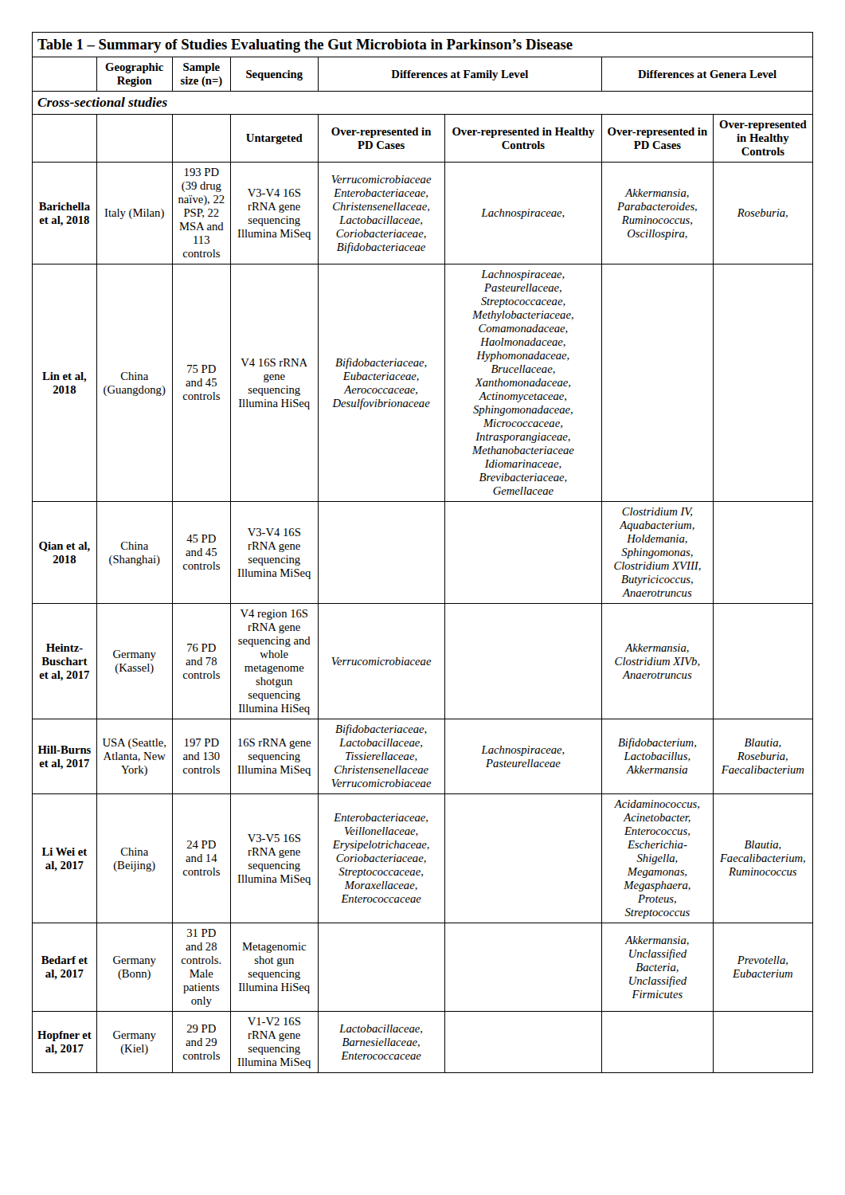| Table 1 – Summary of Studies Evaluating the Gut Microbiota in Parkinson’s Disease |
| | Geographic Region | Sample size (n=) | Sequencing | Differences at Family Level | Differences at Genera Level |
| Cross-sectional studies |
| | | | Untargeted | Over-represented in PD Cases | Over-represented in Healthy Controls | Over-represented in PD Cases | Over-represented in Healthy Controls |
| Barichella et al, 2018 | Italy (Milan) | 193 PD (39 drug naïve), 22 PSP, 22 MSA and 113 controls | V3-V4 16S rRNA gene sequencing Illumina MiSeq | Verrucomicrobiaceae Enterobacteriaceae, Christensenellaceae, Lactobacillaceae, Coriobacteriaceae, Bifidobacteriaceae | Lachnospiraceae, | Akkermansia, Parabacteroides, Ruminococcus, Oscillospira, | Roseburia, |
| Lin et al, 2018 | China (Guangdong) | 75 PD and 45 controls | V4 16S rRNA gene sequencing Illumina HiSeq | Bifidobacteriaceae, Eubacteriaceae, Aerococcaceae, Desulfovibrionaceae | Lachnospiraceae, Pasteurellaceae, Streptococcaceae, Methylobacteriaceae, Comamonadaceae, Haolmonadaceae, Hyphomonadaceae, Brucellaceae, Xanthomonadaceae, Actinomycetaceae, Sphingomonadaceae, Micrococcaceae, Intrasporangiaceae, Methanobacteriaceae Idiomarinaceae, Brevibacteriaceae, Gemellaceae | | |
| Qian et al, 2018 | China (Shanghai) | 45 PD and 45 controls | V3-V4 16S rRNA gene sequencing Illumina MiSeq | | | Clostridium IV, Aquabacterium, Holdemania, Sphingomonas, Clostridium XVIII, Butyricicoccus, Anaerotruncus | |
| Heintz-Buschart et al, 2017 | Germany (Kassel) | 76 PD and 78 controls | V4 region 16S rRNA gene sequencing and whole metagenome shotgun sequencing Illumina HiSeq | Verrucomicrobiaceae | | Akkermansia, Clostridium XIVb, Anaerotruncus | |
| Hill-Burns et al, 2017 | USA (Seattle, Atlanta, New York) | 197 PD and 130 controls | 16S rRNA gene sequencing Illumina MiSeq | Bifidobacteriaceae, Lactobacillaceae, Tissierellaceae, Christensenellaceae Verrucomicrobiaceae | Lachnospiraceae, Pasteurellaceae | Bifidobacterium, Lactobacillus, Akkermansia | Blautia, Roseburia, Faecalibacterium |
| Li Wei et al, 2017 | China (Beijing) | 24 PD and 14 controls | V3-V5 16S rRNA gene sequencing Illumina MiSeq | Enterobacteriaceae, Veillonellaceae, Erysipelotrichaceae, Coriobacteriaceae, Streptococcaceae, Moraxellaceae, Enterococcaceae | | Acidaminococcus, Acinetobacter, Enterococcus, Escherichia-Shigella, Megamonas, Megasphaera, Proteus, Streptococcus | Blautia, Faecalibacterium, Ruminococcus |
| Bedarf et al, 2017 | Germany (Bonn) | 31 PD and 28 controls. Male patients only | Metagenomic shot gun sequencing Illumina HiSeq | | | Akkermansia, Unclassified Bacteria, Unclassified Firmicutes | Prevotella, Eubacterium |
| Hopfner et al, 2017 | Germany (Kiel) | 29 PD and 29 controls | V1-V2 16S rRNA gene sequencing Illumina MiSeq | Lactobacillaceae, Barnesiellaceae, Enterococcaceae | | | |